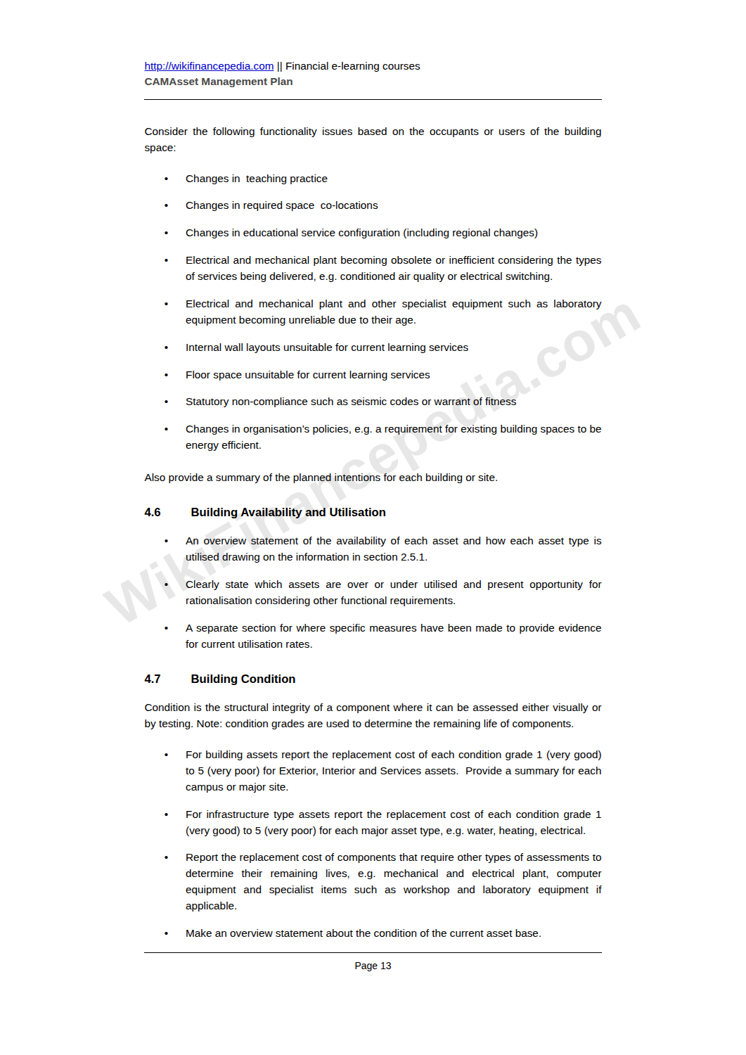WikiFinancepedia.com
http://wikifinancepedia.com || Financial e-learning courses
CAMAsset Management Plan
Consider the following functionality issues based on the occupants or users of the building space:
Changes in teaching practice
Changes in required space co-locations
Changes in educational service configuration (including regional changes)
Electrical and mechanical plant becoming obsolete or inefficient considering the types of services being delivered, e.g. conditioned air quality or electrical switching.
Electrical and mechanical plant and other specialist equipment such as laboratory equipment becoming unreliable due to their age.
Internal wall layouts unsuitable for current learning services
Floor space unsuitable for current learning services
Statutory non-compliance such as seismic codes or warrant of fitness
Changes in organisation’s policies, e.g. a requirement for existing building spaces to be energy efficient.
Also provide a summary of the planned intentions for each building or site.
4.6 Building Availability and Utilisation
An overview statement of the availability of each asset and how each asset type is utilised drawing on the information in section 2.5.1.
Clearly state which assets are over or under utilised and present opportunity for rationalisation considering other functional requirements.
A separate section for where specific measures have been made to provide evidence for current utilisation rates.
4.7 Building Condition
Condition is the structural integrity of a component where it can be assessed either visually or by testing. Note: condition grades are used to determine the remaining life of components.
For building assets report the replacement cost of each condition grade 1 (very good) to 5 (very poor) for Exterior, Interior and Services assets. Provide a summary for each campus or major site.
For infrastructure type assets report the replacement cost of each condition grade 1 (very good) to 5 (very poor) for each major asset type, e.g. water, heating, electrical.
Report the replacement cost of components that require other types of assessments to determine their remaining lives, e.g. mechanical and electrical plant, computer equipment and specialist items such as workshop and laboratory equipment if applicable.
Make an overview statement about the condition of the current asset base.
Page 13